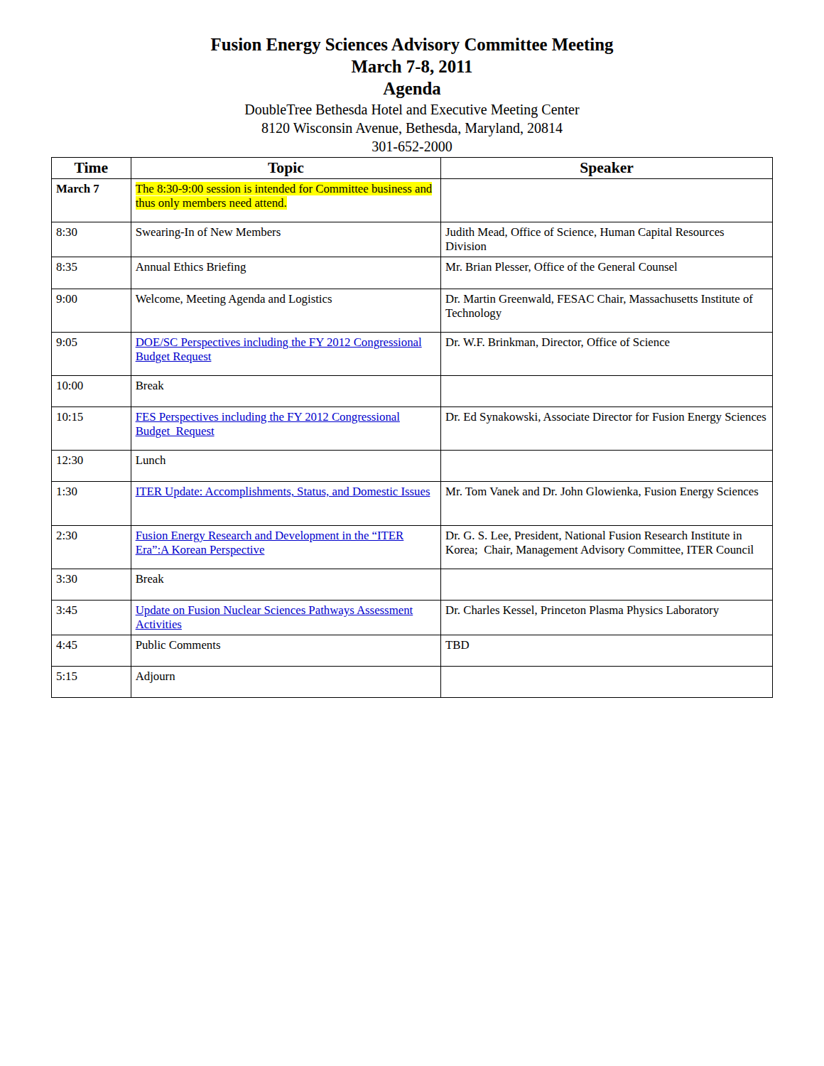Fusion Energy Sciences Advisory Committee Meeting
March 7-8, 2011
Agenda
DoubleTree Bethesda Hotel and Executive Meeting Center
8120 Wisconsin Avenue, Bethesda, Maryland, 20814
301-652-2000
| Time | Topic | Speaker |
| --- | --- | --- |
| March 7 | The 8:30-9:00 session is intended for Committee business and thus only members need attend. | |
| 8:30 | Swearing-In of New Members | Judith Mead, Office of Science, Human Capital Resources Division |
| 8:35 | Annual Ethics Briefing | Mr. Brian Plesser, Office of the General Counsel |
| 9:00 | Welcome, Meeting Agenda and Logistics | Dr. Martin Greenwald, FESAC Chair, Massachusetts Institute of Technology |
| 9:05 | DOE/SC Perspectives including the FY 2012 Congressional Budget Request | Dr. W.F. Brinkman, Director, Office of Science |
| 10:00 | Break | |
| 10:15 | FES Perspectives including the FY 2012 Congressional Budget Request | Dr. Ed Synakowski, Associate Director for Fusion Energy Sciences |
| 12:30 | Lunch | |
| 1:30 | ITER Update: Accomplishments, Status, and Domestic Issues | Mr. Tom Vanek and Dr. John Glowienka, Fusion Energy Sciences |
| 2:30 | Fusion Energy Research and Development in the “ITER Era”:A Korean Perspective | Dr. G. S. Lee, President, National Fusion Research Institute in Korea; Chair, Management Advisory Committee, ITER Council |
| 3:30 | Break | |
| 3:45 | Update on Fusion Nuclear Sciences Pathways Assessment Activities | Dr. Charles Kessel, Princeton Plasma Physics Laboratory |
| 4:45 | Public Comments | TBD |
| 5:15 | Adjourn | |